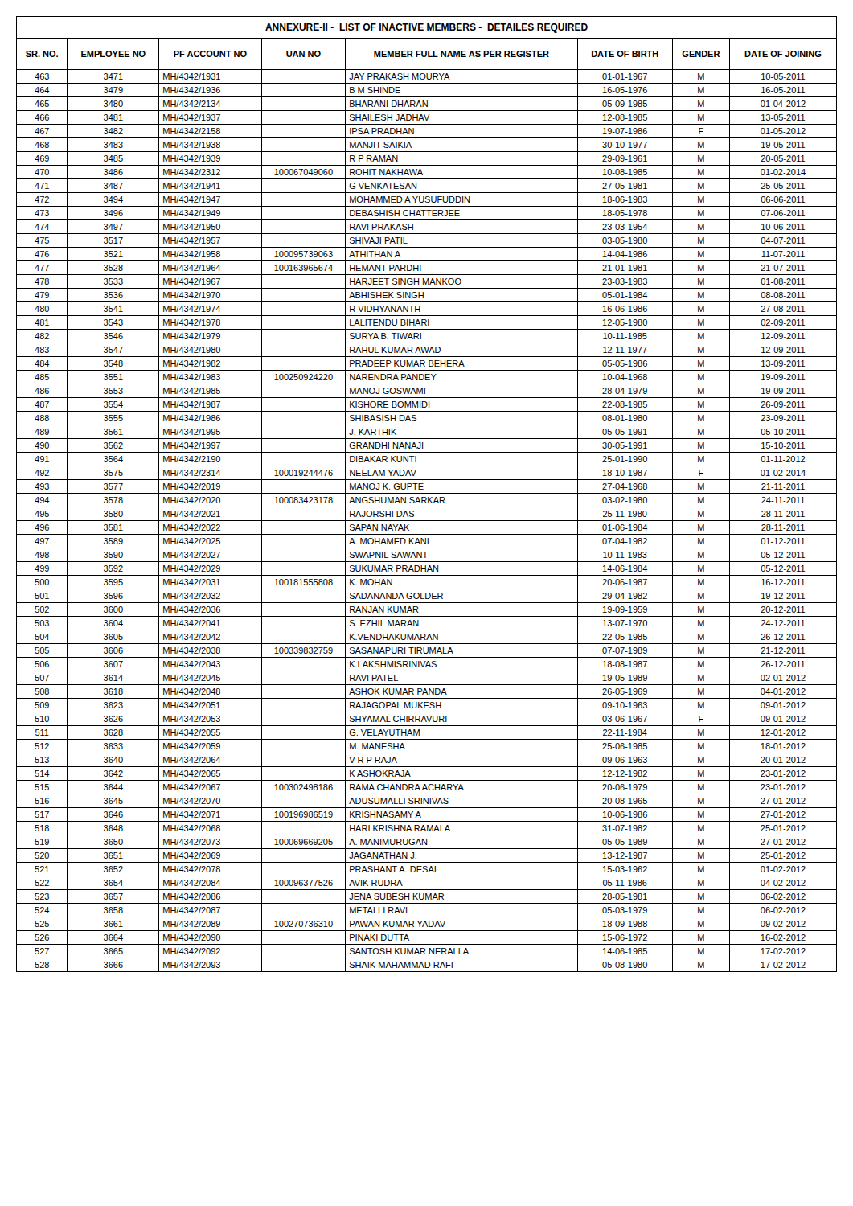ANNEXURE-II - LIST OF INACTIVE MEMBERS - DETAILES REQUIRED
| SR. NO. | EMPLOYEE NO | PF ACCOUNT NO | UAN NO | MEMBER FULL NAME AS PER REGISTER | DATE OF BIRTH | GENDER | DATE OF JOINING |
| --- | --- | --- | --- | --- | --- | --- | --- |
| 463 | 3471 | MH/4342/1931 | | JAY PRAKASH MOURYA | 01-01-1967 | M | 10-05-2011 |
| 464 | 3479 | MH/4342/1936 | | B M SHINDE | 16-05-1976 | M | 16-05-2011 |
| 465 | 3480 | MH/4342/2134 | | BHARANI DHARAN | 05-09-1985 | M | 01-04-2012 |
| 466 | 3481 | MH/4342/1937 | | SHAILESH JADHAV | 12-08-1985 | M | 13-05-2011 |
| 467 | 3482 | MH/4342/2158 | | IPSA PRADHAN | 19-07-1986 | F | 01-05-2012 |
| 468 | 3483 | MH/4342/1938 | | MANJIT SAIKIA | 30-10-1977 | M | 19-05-2011 |
| 469 | 3485 | MH/4342/1939 | | R P RAMAN | 29-09-1961 | M | 20-05-2011 |
| 470 | 3486 | MH/4342/2312 | 100067049060 | ROHIT NAKHAWA | 10-08-1985 | M | 01-02-2014 |
| 471 | 3487 | MH/4342/1941 | | G VENKATESAN | 27-05-1981 | M | 25-05-2011 |
| 472 | 3494 | MH/4342/1947 | | MOHAMMED A YUSUFUDDIN | 18-06-1983 | M | 06-06-2011 |
| 473 | 3496 | MH/4342/1949 | | DEBASHISH CHATTERJEE | 18-05-1978 | M | 07-06-2011 |
| 474 | 3497 | MH/4342/1950 | | RAVI PRAKASH | 23-03-1954 | M | 10-06-2011 |
| 475 | 3517 | MH/4342/1957 | | SHIVAJI PATIL | 03-05-1980 | M | 04-07-2011 |
| 476 | 3521 | MH/4342/1958 | 100095739063 | ATHITHAN A | 14-04-1986 | M | 11-07-2011 |
| 477 | 3528 | MH/4342/1964 | 100163965674 | HEMANT PARDHI | 21-01-1981 | M | 21-07-2011 |
| 478 | 3533 | MH/4342/1967 | | HARJEET SINGH MANKOO | 23-03-1983 | M | 01-08-2011 |
| 479 | 3536 | MH/4342/1970 | | ABHISHEK SINGH | 05-01-1984 | M | 08-08-2011 |
| 480 | 3541 | MH/4342/1974 | | R VIDHYANANTH | 16-06-1986 | M | 27-08-2011 |
| 481 | 3543 | MH/4342/1978 | | LALITENDU BIHARI | 12-05-1980 | M | 02-09-2011 |
| 482 | 3546 | MH/4342/1979 | | SURYA B. TIWARI | 10-11-1985 | M | 12-09-2011 |
| 483 | 3547 | MH/4342/1980 | | RAHUL KUMAR AWAD | 12-11-1977 | M | 12-09-2011 |
| 484 | 3548 | MH/4342/1982 | | PRADEEP KUMAR BEHERA | 05-05-1986 | M | 13-09-2011 |
| 485 | 3551 | MH/4342/1983 | 100250924220 | NARENDRA PANDEY | 10-04-1968 | M | 19-09-2011 |
| 486 | 3553 | MH/4342/1985 | | MANOJ GOSWAMI | 28-04-1979 | M | 19-09-2011 |
| 487 | 3554 | MH/4342/1987 | | KISHORE BOMMIDI | 22-08-1985 | M | 26-09-2011 |
| 488 | 3555 | MH/4342/1986 | | SHIBASISH DAS | 08-01-1980 | M | 23-09-2011 |
| 489 | 3561 | MH/4342/1995 | | J. KARTHIK | 05-05-1991 | M | 05-10-2011 |
| 490 | 3562 | MH/4342/1997 | | GRANDHI NANAJI | 30-05-1991 | M | 15-10-2011 |
| 491 | 3564 | MH/4342/2190 | | DIBAKAR KUNTI | 25-01-1990 | M | 01-11-2012 |
| 492 | 3575 | MH/4342/2314 | 100019244476 | NEELAM YADAV | 18-10-1987 | F | 01-02-2014 |
| 493 | 3577 | MH/4342/2019 | | MANOJ K. GUPTE | 27-04-1968 | M | 21-11-2011 |
| 494 | 3578 | MH/4342/2020 | 100083423178 | ANGSHUMAN SARKAR | 03-02-1980 | M | 24-11-2011 |
| 495 | 3580 | MH/4342/2021 | | RAJORSHI DAS | 25-11-1980 | M | 28-11-2011 |
| 496 | 3581 | MH/4342/2022 | | SAPAN NAYAK | 01-06-1984 | M | 28-11-2011 |
| 497 | 3589 | MH/4342/2025 | | A. MOHAMED KANI | 07-04-1982 | M | 01-12-2011 |
| 498 | 3590 | MH/4342/2027 | | SWAPNIL SAWANT | 10-11-1983 | M | 05-12-2011 |
| 499 | 3592 | MH/4342/2029 | | SUKUMAR PRADHAN | 14-06-1984 | M | 05-12-2011 |
| 500 | 3595 | MH/4342/2031 | 100181555808 | K. MOHAN | 20-06-1987 | M | 16-12-2011 |
| 501 | 3596 | MH/4342/2032 | | SADANANDA GOLDER | 29-04-1982 | M | 19-12-2011 |
| 502 | 3600 | MH/4342/2036 | | RANJAN KUMAR | 19-09-1959 | M | 20-12-2011 |
| 503 | 3604 | MH/4342/2041 | | S. EZHIL MARAN | 13-07-1970 | M | 24-12-2011 |
| 504 | 3605 | MH/4342/2042 | | K.VENDHAKUMARAN | 22-05-1985 | M | 26-12-2011 |
| 505 | 3606 | MH/4342/2038 | 100339832759 | SASANAPURI TIRUMALA | 07-07-1989 | M | 21-12-2011 |
| 506 | 3607 | MH/4342/2043 | | K.LAKSHMISRINIVAS | 18-08-1987 | M | 26-12-2011 |
| 507 | 3614 | MH/4342/2045 | | RAVI PATEL | 19-05-1989 | M | 02-01-2012 |
| 508 | 3618 | MH/4342/2048 | | ASHOK KUMAR PANDA | 26-05-1969 | M | 04-01-2012 |
| 509 | 3623 | MH/4342/2051 | | RAJAGOPAL MUKESH | 09-10-1963 | M | 09-01-2012 |
| 510 | 3626 | MH/4342/2053 | | SHYAMAL CHIRRAVURI | 03-06-1967 | F | 09-01-2012 |
| 511 | 3628 | MH/4342/2055 | | G. VELAYUTHAM | 22-11-1984 | M | 12-01-2012 |
| 512 | 3633 | MH/4342/2059 | | M. MANESHA | 25-06-1985 | M | 18-01-2012 |
| 513 | 3640 | MH/4342/2064 | | V R P RAJA | 09-06-1963 | M | 20-01-2012 |
| 514 | 3642 | MH/4342/2065 | | K ASHOKRAJA | 12-12-1982 | M | 23-01-2012 |
| 515 | 3644 | MH/4342/2067 | 100302498186 | RAMA CHANDRA ACHARYA | 20-06-1979 | M | 23-01-2012 |
| 516 | 3645 | MH/4342/2070 | | ADUSUMALLI SRINIVAS | 20-08-1965 | M | 27-01-2012 |
| 517 | 3646 | MH/4342/2071 | 100196986519 | KRISHNASAMY A | 10-06-1986 | M | 27-01-2012 |
| 518 | 3648 | MH/4342/2068 | | HARI KRISHNA RAMALA | 31-07-1982 | M | 25-01-2012 |
| 519 | 3650 | MH/4342/2073 | 100069669205 | A. MANIMURUGAN | 05-05-1989 | M | 27-01-2012 |
| 520 | 3651 | MH/4342/2069 | | JAGANATHAN J. | 13-12-1987 | M | 25-01-2012 |
| 521 | 3652 | MH/4342/2078 | | PRASHANT A. DESAI | 15-03-1962 | M | 01-02-2012 |
| 522 | 3654 | MH/4342/2084 | 100096377526 | AVIK RUDRA | 05-11-1986 | M | 04-02-2012 |
| 523 | 3657 | MH/4342/2086 | | JENA SUBESH KUMAR | 28-05-1981 | M | 06-02-2012 |
| 524 | 3658 | MH/4342/2087 | | METALLI RAVI | 05-03-1979 | M | 06-02-2012 |
| 525 | 3661 | MH/4342/2089 | 100270736310 | PAWAN KUMAR YADAV | 18-09-1988 | M | 09-02-2012 |
| 526 | 3664 | MH/4342/2090 | | PINAKI DUTTA | 15-06-1972 | M | 16-02-2012 |
| 527 | 3665 | MH/4342/2092 | | SANTOSH KUMAR NERALLA | 14-06-1985 | M | 17-02-2012 |
| 528 | 3666 | MH/4342/2093 | | SHAIK MAHAMMAD RAFI | 05-08-1980 | M | 17-02-2012 |